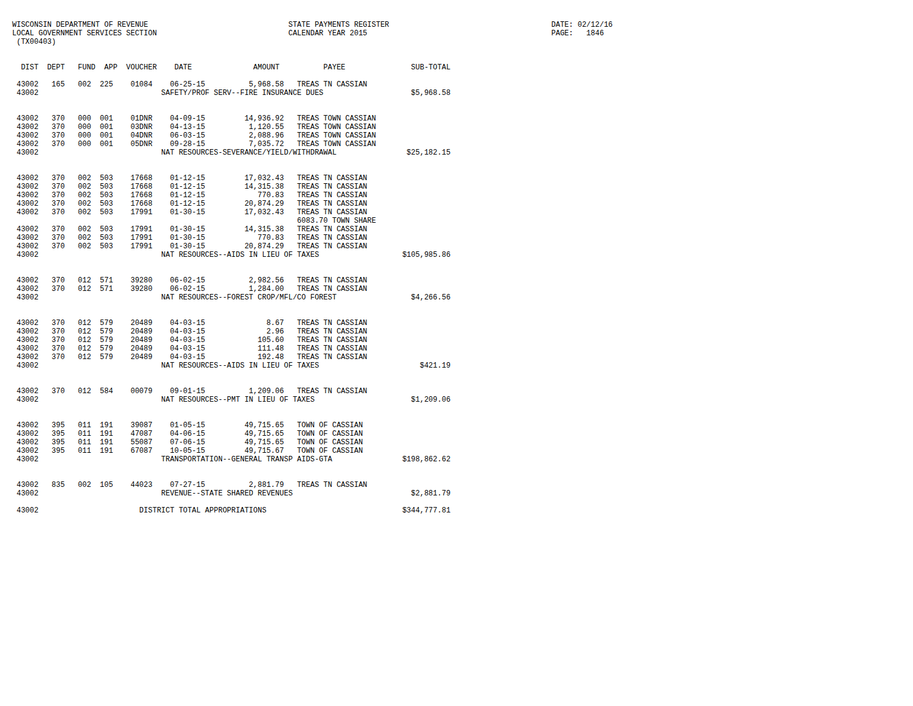WISCONSIN DEPARTMENT OF REVENUE STATE PAYMENTS REGISTER DATE: 02/12/16 LOCAL GOVERNMENT SERVICES SECTION CALENDAR YEAR 2015 PAGE: 1846 (TX00403) DIST DEPT FUND APP VOUCHER DATE AMOUNT PAYEE SUB-TOTAL 43002 165 002 225 01084 06-25-15 5,968.58 TREAS TN CASSIAN 43002 SAFETY/PROF SERV--FIRE INSURANCE DUES $5,968.58 43002 370 000 001 01DNR 04-09-15 14,936.92 TREAS TOWN CASSIAN 43002 370 000 001 03DNR 04-13-15 1,120.55 TREAS TOWN CASSIAN 43002 370 000 001 04DNR 06-03-15 2,088.96 TREAS TOWN CASSIAN 43002 370 000 001 05DNR 09-28-15 7,035.72 TREAS TOWN CASSIAN 43002 NAT RESOURCES-SEVERANCE/YIELD/WITHDRAWAL $25,182.15 43002 370 002 503 17668 01-12-15 17,032.43 TREAS TN CASSIAN 43002 370 002 503 17668 01-12-15 14,315.38 TREAS TN CASSIAN 43002 370 002 503 17668 01-12-15 770.83 TREAS TN CASSIAN 43002 370 002 503 17668 01-12-15 20,874.29 TREAS TN CASSIAN 43002 370 002 503 17991 01-30-15 17,032.43 TREAS TN CASSIAN 6083.70 TOWN SHARE 43002 370 002 503 17991 01-30-15 14,315.38 TREAS TN CASSIAN 43002 370 002 503 17991 01-30-15 770.83 TREAS TN CASSIAN 43002 370 002 503 17991 01-30-15 20,874.29 TREAS TN CASSIAN 43002 NAT RESOURCES--AIDS IN LIEU OF TAXES $105,985.86 43002 370 012 571 39280 06-02-15 2,982.56 TREAS TN CASSIAN 43002 370 012 571 39280 06-02-15 1,284.00 TREAS TN CASSIAN 43002 NAT RESOURCES--FOREST CROP/MFL/CO FOREST $4,266.56 43002 370 012 579 20489 04-03-15 8.67 TREAS TN CASSIAN 43002 370 012 579 20489 04-03-15 2.96 TREAS TN CASSIAN 43002 370 012 579 20489 04-03-15 105.60 TREAS TN CASSIAN 43002 370 012 579 20489 04-03-15 111.48 TREAS TN CASSIAN 43002 370 012 579 20489 04-03-15 192.48 TREAS TN CASSIAN 43002 NAT RESOURCES--AIDS IN LIEU OF TAXES $421.19 43002 370 012 584 00079 09-01-15 1,209.06 TREAS TN CASSIAN 43002 NAT RESOURCES--PMT IN LIEU OF TAXES $1,209.06 43002 395 011 191 39087 01-05-15 49,715.65 TOWN OF CASSIAN 43002 395 011 191 47087 04-06-15 49,715.65 TOWN OF CASSIAN 43002 395 011 191 55087 07-06-15 49,715.65 TOWN OF CASSIAN 43002 395 011 191 67087 10-05-15 49,715.67 TOWN OF CASSIAN 43002 TRANSPORTATION--GENERAL TRANSP AIDS-GTA $198,862.62 43002 835 002 105 44023 07-27-15 2,881.79 TREAS TN CASSIAN 43002 REVENUE--STATE SHARED REVENUES $2,881.79 43002 DISTRICT TOTAL APPROPRIATIONS $344,777.81